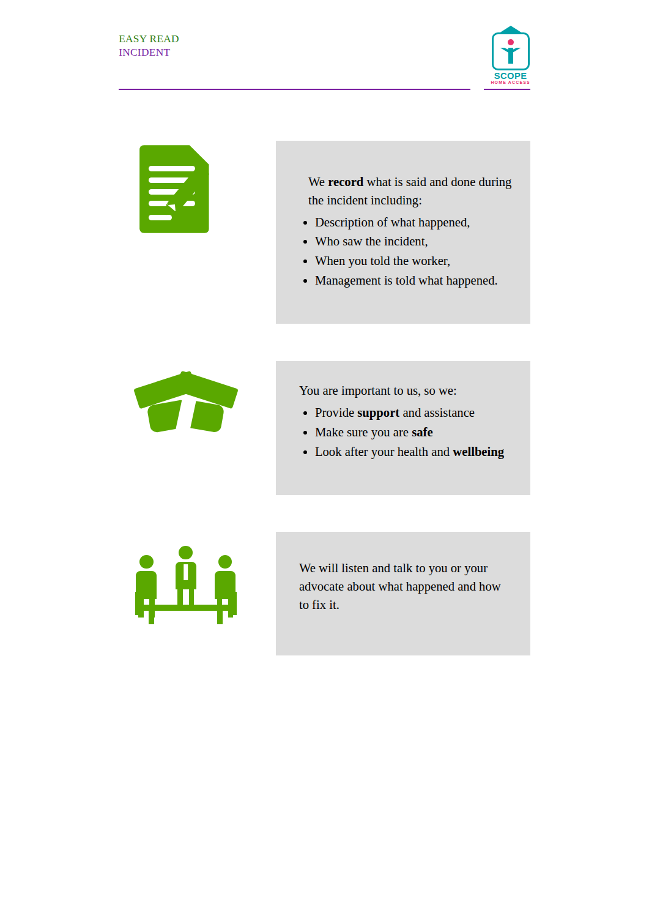EASY READ
INCIDENT
SCOPE
HOME ACCESS
We record what is said and done during the incident including:
Description of what happened,
Who saw the incident,
When you told the worker,
Management is told what happened.
You are important to us, so we:
Provide support and assistance
Make sure you are safe
Look after your health and wellbeing
We will listen and talk to you or your advocate about what happened and how to fix it.